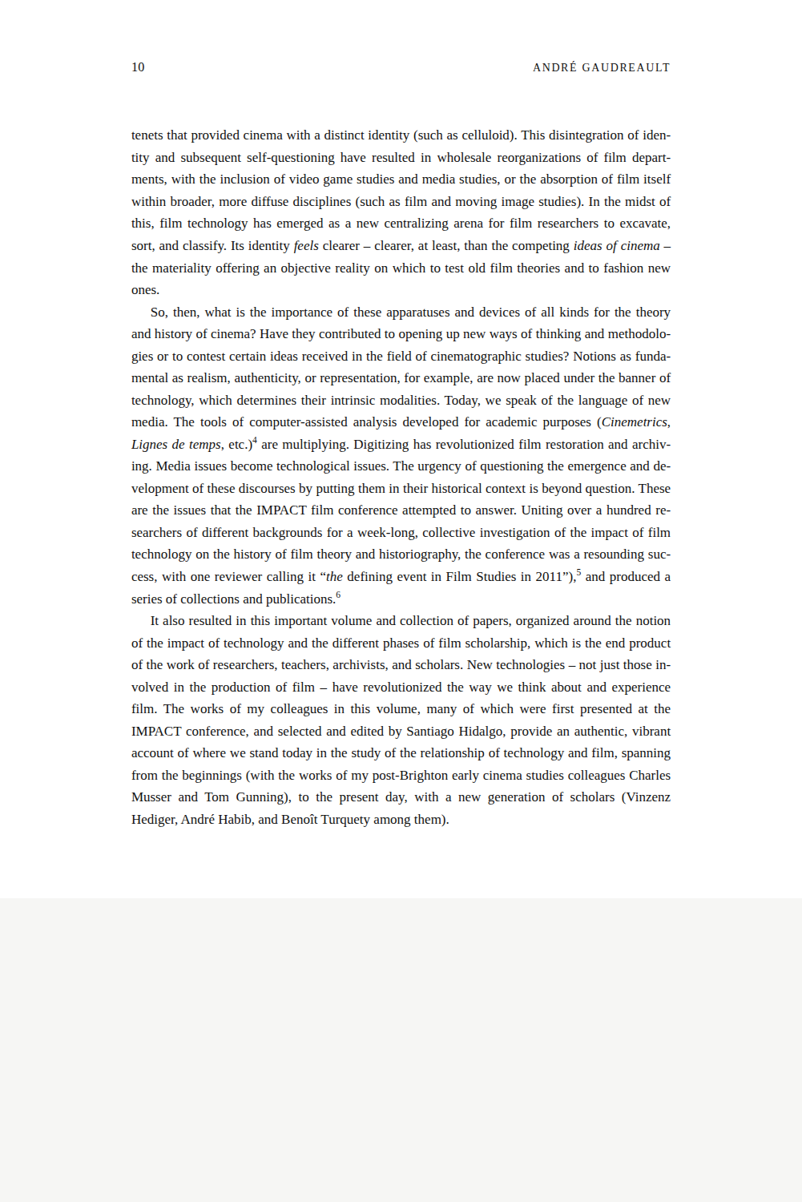10 André Gaudreault
tenets that provided cinema with a distinct identity (such as celluloid). This disintegration of identity and subsequent self-questioning have resulted in wholesale reorganizations of film departments, with the inclusion of video game studies and media studies, or the absorption of film itself within broader, more diffuse disciplines (such as film and moving image studies). In the midst of this, film technology has emerged as a new centralizing arena for film researchers to excavate, sort, and classify. Its identity feels clearer – clearer, at least, than the competing ideas of cinema – the materiality offering an objective reality on which to test old film theories and to fashion new ones.
So, then, what is the importance of these apparatuses and devices of all kinds for the theory and history of cinema? Have they contributed to opening up new ways of thinking and methodologies or to contest certain ideas received in the field of cinematographic studies? Notions as fundamental as realism, authenticity, or representation, for example, are now placed under the banner of technology, which determines their intrinsic modalities. Today, we speak of the language of new media. The tools of computer-assisted analysis developed for academic purposes (Cinemetrics, Lignes de temps, etc.)4 are multiplying. Digitizing has revolutionized film restoration and archiving. Media issues become technological issues. The urgency of questioning the emergence and development of these discourses by putting them in their historical context is beyond question. These are the issues that the IMPACT film conference attempted to answer. Uniting over a hundred researchers of different backgrounds for a week-long, collective investigation of the impact of film technology on the history of film theory and historiography, the conference was a resounding success, with one reviewer calling it “the defining event in Film Studies in 2011”),5 and produced a series of collections and publications.6
It also resulted in this important volume and collection of papers, organized around the notion of the impact of technology and the different phases of film scholarship, which is the end product of the work of researchers, teachers, archivists, and scholars. New technologies – not just those involved in the production of film – have revolutionized the way we think about and experience film. The works of my colleagues in this volume, many of which were first presented at the IMPACT conference, and selected and edited by Santiago Hidalgo, provide an authentic, vibrant account of where we stand today in the study of the relationship of technology and film, spanning from the beginnings (with the works of my post-Brighton early cinema studies colleagues Charles Musser and Tom Gunning), to the present day, with a new generation of scholars (Vinzenz Hediger, André Habib, and Benoît Turquety among them).